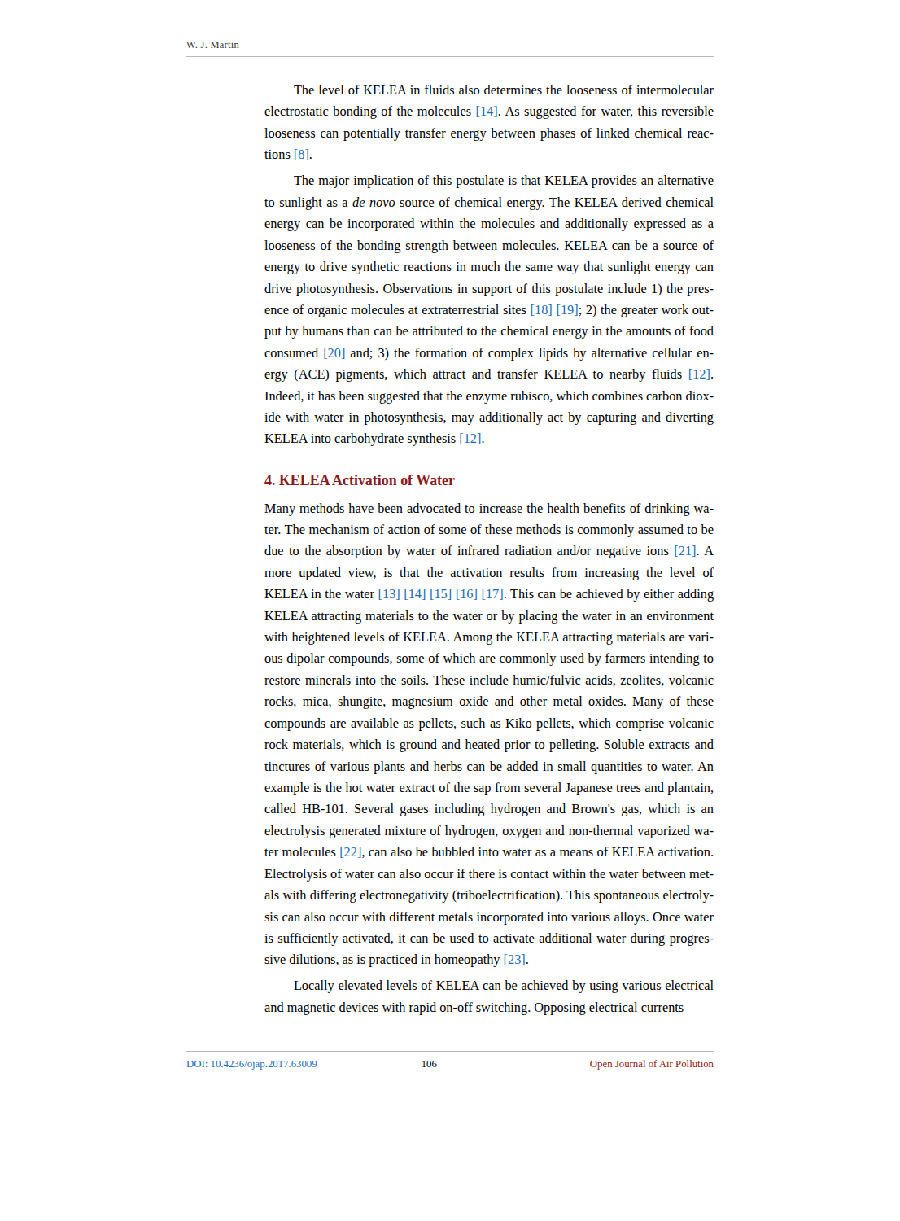W. J. Martin
The level of KELEA in fluids also determines the looseness of intermolecular electrostatic bonding of the molecules [14]. As suggested for water, this reversible looseness can potentially transfer energy between phases of linked chemical reactions [8].
The major implication of this postulate is that KELEA provides an alternative to sunlight as a de novo source of chemical energy. The KELEA derived chemical energy can be incorporated within the molecules and additionally expressed as a looseness of the bonding strength between molecules. KELEA can be a source of energy to drive synthetic reactions in much the same way that sunlight energy can drive photosynthesis. Observations in support of this postulate include 1) the presence of organic molecules at extraterrestrial sites [18] [19]; 2) the greater work output by humans than can be attributed to the chemical energy in the amounts of food consumed [20] and; 3) the formation of complex lipids by alternative cellular energy (ACE) pigments, which attract and transfer KELEA to nearby fluids [12]. Indeed, it has been suggested that the enzyme rubisco, which combines carbon dioxide with water in photosynthesis, may additionally act by capturing and diverting KELEA into carbohydrate synthesis [12].
4. KELEA Activation of Water
Many methods have been advocated to increase the health benefits of drinking water. The mechanism of action of some of these methods is commonly assumed to be due to the absorption by water of infrared radiation and/or negative ions [21]. A more updated view, is that the activation results from increasing the level of KELEA in the water [13] [14] [15] [16] [17]. This can be achieved by either adding KELEA attracting materials to the water or by placing the water in an environment with heightened levels of KELEA. Among the KELEA attracting materials are various dipolar compounds, some of which are commonly used by farmers intending to restore minerals into the soils. These include humic/fulvic acids, zeolites, volcanic rocks, mica, shungite, magnesium oxide and other metal oxides. Many of these compounds are available as pellets, such as Kiko pellets, which comprise volcanic rock materials, which is ground and heated prior to pelleting. Soluble extracts and tinctures of various plants and herbs can be added in small quantities to water. An example is the hot water extract of the sap from several Japanese trees and plantain, called HB-101. Several gases including hydrogen and Brown's gas, which is an electrolysis generated mixture of hydrogen, oxygen and non-thermal vaporized water molecules [22], can also be bubbled into water as a means of KELEA activation. Electrolysis of water can also occur if there is contact within the water between metals with differing electronegativity (triboelectrification). This spontaneous electrolysis can also occur with different metals incorporated into various alloys. Once water is sufficiently activated, it can be used to activate additional water during progressive dilutions, as is practiced in homeopathy [23].
Locally elevated levels of KELEA can be achieved by using various electrical and magnetic devices with rapid on-off switching. Opposing electrical currents
DOI: 10.4236/ojap.2017.63009 106 Open Journal of Air Pollution